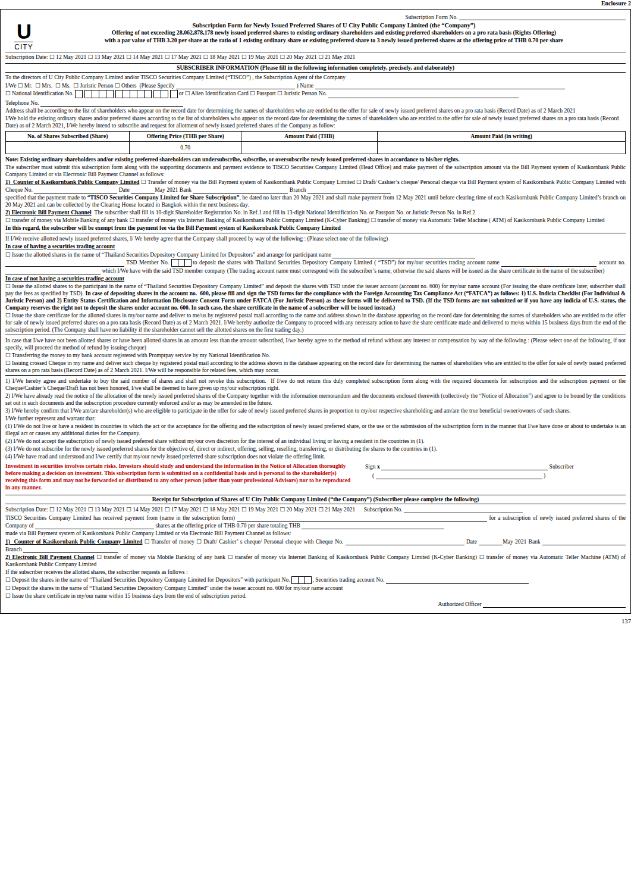Enclosure 2
Subscription Form No.
U
CITY
Subscription Form for Newly Issued Preferred Shares of U City Public Company Limited (the “Company”)
Offering of not exceeding 28,062,878,178 newly issued preferred shares to existing ordinary shareholders and existing preferred shareholders on a pro rata basis (Rights Offering)
with a par value of THB 3.20 per share at the ratio of 1 existing ordinary share or existing preferred share to 3 newly issued preferred shares at the offering price of THB 0.70 per share
Subscription Date: ☐ 12 May 2021 ☐ 13 May 2021 ☐ 14 May 2021 ☐ 17 May 2021 ☐ 18 May 2021 ☐ 19 May 2021 ☐ 20 May 2021 ☐ 21 May 2021
SUBSCRIBER INFORMATION (Please fill in the following information completely, precisely, and elaborately)
To the directors of U City Public Company Limited and/or TISCO Securities Company Limited (“TISCO”) , the Subscription Agent of the Company
I/We ☐ Mr. ☐ Mrs. ☐ Ms. ☐ Juristic Person ☐ Others (Please Specify ) Name
☐ National Identification No. or ☐ Alien Identification Card ☐ Passport ☐ Juristic Person No.
Telephone No.
Address shall be according to the list of shareholders who appear on the record date for determining the names of shareholders who are entitled to the offer for sale of newly issued preferred shares on a pro rata basis (Record Date) as of 2 March 2021
I/We hold the existing ordinary shares and/or preferred shares according to the list of shareholders who appear on the record date for determining the names of shareholders who are entitled to the offer for sale of newly issued preferred shares on a pro rata basis (Record Date) as of 2 March 2021, I/We hereby intend to subscribe and request for allotment of newly issued preferred shares of the Company as follow:
| No. of Shares Subscribed (Share) | Offering Price (THB per Share) | Amount Paid (THB) | Amount Paid (in writing) |
| --- | --- | --- | --- |
| | 0.70 | | |
Note: Existing ordinary shareholders and/or existing preferred shareholders can undersubscribe, subscribe, or oversubscribe newly issued preferred shares in accordance to his/her rights.
The subscriber must submit this subscription form along with the supporting documents and payment evidence to TISCO Securities Company Limited (Head Office) and make payment of the subscription amount via the Bill Payment system of Kasikornbank Public Company Limited or via Electronic Bill Payment Channel as follows:
1) Counter of Kasikornbank Public Company Limited ☐ Transfer of money via the Bill Payment system of Kasikornbank Public Company Limited ☐ Draft/ Cashier’s cheque/ Personal cheque via Bill Payment system of Kasikornbank Public Company Limited with Cheque No. Date May 2021 Bank Branch
specified that the payment made to “TISCO Securities Company Limited for Share Subscription”, be dated no later than 20 May 2021 and shall make payment from 12 May 2021 until before clearing time of each Kasikornbank Public Company Limited’s branch on 20 May 2021 and can be collected by the Clearing House located in Bangkok within the next business day.
2) Electronic Bill Payment Channel The subscriber shall fill in 10-digit Shareholder Registration No. in Ref.1 and fill in 13-digit National Identification No. or Passport No. or Juristic Person No. in Ref.2
☐ transfer of money via Mobile Banking of any bank ☐ transfer of money via Internet Banking of Kasikornbank Public Company Limited (K-Cyber Banking) ☐ transfer of money via Automatic Teller Machine ( ATM) of Kasikornbank Public Company Limited
In this regard, the subscriber will be exempt from the payment fee via the Bill Payment system of Kasikornbank Public Company Limited
If I/We receive allotted newly issued preferred shares, I/ We hereby agree that the Company shall proceed by way of the following : (Please select one of the following)
In case of having a securities trading account
☐ Issue the allotted shares in the name of “Thailand Securities Depository Company Limited for Depositors” and arrange for participant name
TSD Member No. to deposit the shares with Thailand Securities Depository Company Limited ( “TSD”) for my/our securities trading account name account no. which I/We have with the said TSD member company (The trading account name must correspond with the subscriber’s name, otherwise the said shares will be issued as the share certificate in the name of the subscriber)
In case of not having a securities trading account
☐ Issue the allotted shares to the participant in the name of “Thailand Securities Depository Company Limited” and deposit the shares with TSD under the issuer account (account no. 600) for my/our name account (For issuing the share certificate later, subscriber shall pay the fees as specified by TSD). In case of depositing shares in the account no. 600, please fill and sign the TSD forms for the compliance with the Foreign Accounting Tax Compliance Act (“FATCA”) as follows: 1) U.S. Indicia Checklist (For Individual & Juristic Person) and 2) Entity Status Certification and Information Disclosure Consent Form under FATCA (For Juristic Person) as these forms will be delivered to TSD. (If the TSD forms are not submitted or if you have any indicia of U.S. status, the Company reserves the right not to deposit the shares under account no. 600. In such case, the share certificate in the name of a subscriber will be issued instead.)
☐ Issue the share certificate for the allotted shares in my/our name and deliver to me/us by registered postal mail according to the name and address shown in the database appearing on the record date for determining the names of shareholders who are entitled to the offer for sale of newly issued preferred shares on a pro rata basis (Record Date) as of 2 March 2021. I/We hereby authorize the Company to proceed with any necessary action to have the share certificate made and delivered to me/us within 15 business days from the end of the subscription period. (The Company shall have no liability if the shareholder cannot sell the allotted shares on the first trading day.)
In case that I/we have not been allotted shares or have been allotted shares in an amount less than the amount subscribed, I/we hereby agree to the method of refund without any interest or compensation by way of the following : (Please select one of the following, if not specify, will proceed the method of refund by issuing cheque)
☐ Transferring the money to my bank account registered with Promptpay service by my National Identification No.
☐ Issuing crossed Cheque in my name and deliver such cheque by registered postal mail according to the address shown in the database appearing on the record date for determining the names of shareholders who are entitled to the offer for sale of newly issued preferred shares on a pro rata basis (Record Date) as of 2 March 2021. I/We will be responsible for related fees, which may occur.
1) I/We hereby agree and undertake to buy the said number of shares and shall not revoke this subscription. If I/we do not return this duly completed subscription form along with the required documents for subscription and the subscription payment or the Cheque/Cashier’s Cheque/Draft has not been honored, I/we shall be deemed to have given up my/our subscription right.
2) I/We have already read the notice of the allocation of the newly issued preferred shares of the Company together with the information memorandum and the documents enclosed therewith (collectively the “Notice of Allocation”) and agree to be bound by the conditions set out in such documents and the subscription procedure currently enforced and/or as may be amended in the future.
3) I/We hereby confirm that I/We am/are shareholder(s) who are eligible to participate in the offer for sale of newly issued preferred shares in proportion to my/our respective shareholding and am/are the true beneficial owner/owners of such shares.
I/We further represent and warrant that:
(1) I/We do not live or have a resident in countries in which the act or the acceptance for the offering and the subscription of newly issued preferred share, or the use or the submission of the subscription form in the manner that I/we have done or about to undertake is an illegal act or causes any additional duties for the Company.
(2) I/We do not accept the subscription of newly issued preferred share without my/our own discretion for the interest of an individual living or having a resident in the countries in (1).
(3) I/We do not subscribe for the newly issued preferred shares for the objective of, direct or indirect, offering, selling, reselling, transferring, or distributing the shares to the countries in (1).
(4) I/We have read and understood and I/we certify that my/our newly issued preferred share subscription does not violate the offering limit.
Investment in securities involves certain risks. Investors should study and understand the information in the Notice of Allocation thoroughly before making a decision on investment. This subscription form is submitted on a confidential basis and is personal to the shareholder(s) receiving this form and may not be forwarded or distributed to any other person (other than your professional Advisors) nor to be reproduced in any manner.
Sign x Subscriber
( )
Receipt for Subscription of Shares of U City Public Company Limited (“the Company”) (Subscriber please complete the following)
Subscription Date: ☐ 12 May 2021 ☐ 13 May 2021 ☐ 14 May 2021 ☐ 17 May 2021 ☐ 18 May 2021 ☐ 19 May 2021 ☐ 20 May 2021 ☐ 21 May 2021 Subscription No.
TISCO Securities Company Limited has received payment from (name in the subscription form) for a subscription of newly issued preferred shares of the Company of shares at the offering price of THB 0.70 per share totaling THB
made via Bill Payment system of Kasikornbank Public Company Limited or via Electronic Bill Payment Channel as follows:
1) Counter of Kasikornbank Public Company Limited ☐ Transfer of money ☐ Draft/ Cashier’ s cheque/ Personal cheque with Cheque No. Date May 2021 Bank Branch
2) Electronic Bill Payment Channel ☐ transfer of money via Mobile Banking of any bank ☐ transfer of money via Internet Banking of Kasikornbank Public Company Limited (K-Cyber Banking) ☐ transfer of money via Automatic Teller Machine (ATM) of Kasikornbank Public Company Limited
If the subscriber receives the allotted shares, the subscriber requests as follows :
☐ Deposit the shares in the name of “Thailand Securities Depository Company Limited for Depositors” with participant No. , Securities trading account No.
☐ Deposit the shares in the name of “Thailand Securities Depository Company Limited” under the issuer account no. 600 for my/our name account
☐ Issue the share certificate in my/our name within 15 business days from the end of subscription period.
Authorized Officer
137